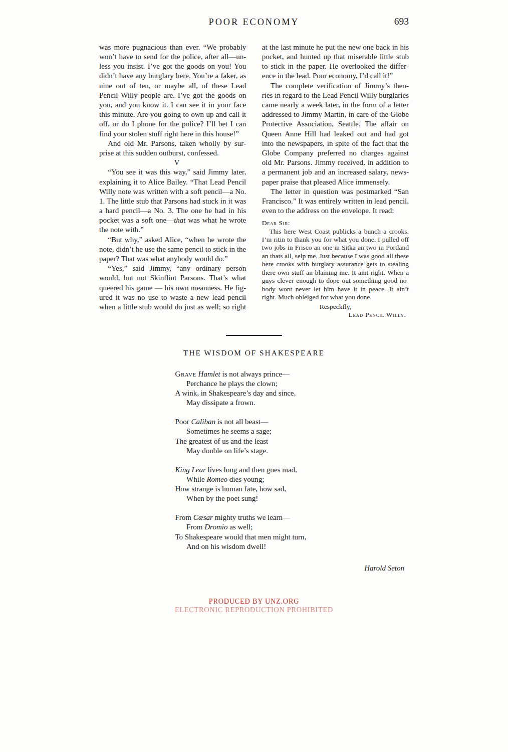POOR ECONOMY 693
was more pugnacious than ever. “We probably won’t have to send for the police, after all—unless you insist. I’ve got the goods on you! You didn’t have any burglary here. You’re a faker, as nine out of ten, or maybe all, of these Lead Pencil Willy people are. I’ve got the goods on you, and you know it. I can see it in your face this minute. Are you going to own up and call it off, or do I phone for the police? I’ll bet I can find your stolen stuff right here in this house!”
And old Mr. Parsons, taken wholly by surprise at this sudden outburst, confessed.
V
“You see it was this way,” said Jimmy later, explaining it to Alice Bailey. “That Lead Pencil Willy note was written with a soft pencil—a No. 1. The little stub that Parsons had stuck in it was a hard pencil—a No. 3. The one he had in his pocket was a soft one—that was what he wrote the note with.”
“But why,” asked Alice, “when he wrote the note, didn’t he use the same pencil to stick in the paper? That was what anybody would do.”
“Yes,” said Jimmy, “any ordinary person would, but not Skinflint Parsons. That’s what queered his game — his own meanness. He figured it was no use to waste a new lead pencil when a little stub would do just as well; so right at the last minute he put the new one back in his pocket, and hunted up that miserable little stub to stick in the paper. He overlooked the difference in the lead. Poor economy, I’d call it!”
The complete verification of Jimmy’s theories in regard to the Lead Pencil Willy burglaries came nearly a week later, in the form of a letter addressed to Jimmy Martin, in care of the Globe Protective Association, Seattle. The affair on Queen Anne Hill had leaked out and had got into the newspapers, in spite of the fact that the Globe Company preferred no charges against old Mr. Parsons. Jimmy received, in addition to a permanent job and an increased salary, newspaper praise that pleased Alice immensely.
The letter in question was postmarked “San Francisco.” It was entirely written in lead pencil, even to the address on the envelope. It read:
Dear Sir:
This here West Coast publicks a bunch a crooks. I’m ritin to thank you for what you done. I pulled off two jobs in Frisco an one in Sitka an two in Portland an thats all, selp me. Just because I was good all these here crooks with burglary assurance gets to stealing there own stuff an blaming me. It aint right. When a guys clever enough to dope out something good nobody wont never let him have it in peace. It ain’t right. Much obleiged for what you done.
Respeckfly,
Lead Pencil Willy.
THE WISDOM OF SHAKESPEARE
Grave Hamlet is not always prince—
Perchance he plays the clown;
A wink, in Shakespeare’s day and since,
May dissipate a frown.
Poor Caliban is not all beast—
Sometimes he seems a sage;
The greatest of us and the least
May double on life’s stage.
King Lear lives long and then goes mad,
While Romeo dies young;
How strange is human fate, how sad,
When by the poet sung!
From Cæsar mighty truths we learn—
From Dromio as well;
To Shakespeare would that men might turn,
And on his wisdom dwell!
Harold Seton
PRODUCED BY UNZ.ORG
ELECTRONIC REPRODUCTION PROHIBITED